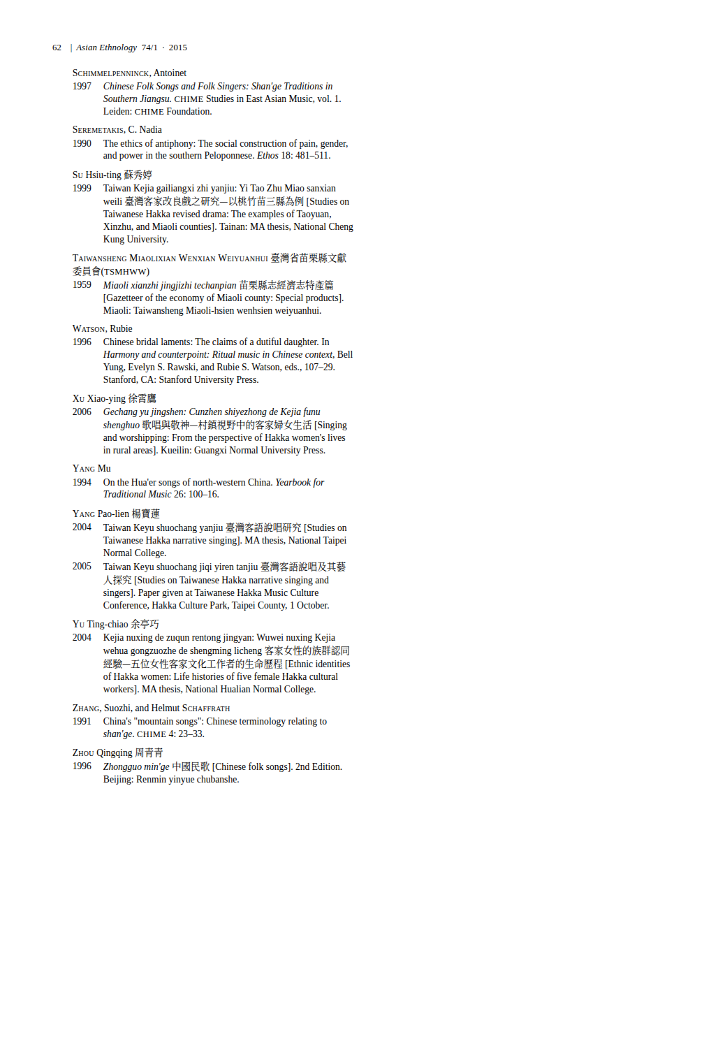62|Asian Ethnology 74/1·2015
Schimmelpenninck, Antoinet
1997
Chinese Folk Songs and Folk Singers: Shan'ge Traditions in Southern Jiangsu. CHIME Studies in East Asian Music, vol. 1. Leiden: CHIME Foundation.
Seremetakis, C. Nadia
1990
The ethics of antiphony: The social construction of pain, gender, and power in the southern Peloponnese. Ethos 18: 481–511.
Su Hsiu-ting 蘇秀婷
1999
Taiwan Kejia gailiangxi zhi yanjiu: Yi Tao Zhu Miao sanxian weili 臺灣客家改良戲之研究—以桃竹苗三縣為例 [Studies on Taiwanese Hakka revised drama: The examples of Taoyuan, Xinzhu, and Miaoli counties]. Tainan: MA thesis, National Cheng Kung University.
Taiwansheng Miaolixian Wenxian Weiyuanhui 臺灣省苗栗縣文獻委員會(TSMHWW)
1959
Miaoli xianzhi jingjizhi techanpian 苗栗縣志經濟志特產篇 [Gazetteer of the economy of Miaoli county: Special products]. Miaoli: Taiwansheng Miaoli-hsien wenhsien weiyuanhui.
Watson, Rubie
1996
Chinese bridal laments: The claims of a dutiful daughter. In Harmony and counterpoint: Ritual music in Chinese context, Bell Yung, Evelyn S. Rawski, and Rubie S. Watson, eds., 107–29. Stanford, CA: Stanford University Press.
Xu Xiao-ying 徐霄鷹
2006
Gechang yu jingshen: Cunzhen shiyezhong de Kejia funu shenghuo 歌唱與敬神—村鎮視野中的客家婦女生活 [Singing and worshipping: From the perspective of Hakka women's lives in rural areas]. Kueilin: Guangxi Normal University Press.
Yang Mu
1994
On the Hua'er songs of north-western China. Yearbook for Traditional Music 26: 100–16.
Yang Pao-lien 楊寶蓮
2004
Taiwan Keyu shuochang yanjiu 臺灣客語說唱研究 [Studies on Taiwanese Hakka narrative singing]. MA thesis, National Taipei Normal College.
2005
Taiwan Keyu shuochang jiqi yiren tanjiu 臺灣客語說唱及其藝人探究 [Studies on Taiwanese Hakka narrative singing and singers]. Paper given at Taiwanese Hakka Music Culture Conference, Hakka Culture Park, Taipei County, 1 October.
Yu Ting-chiao 余亭巧
2004
Kejia nuxing de zuqun rentong jingyan: Wuwei nuxing Kejia wehua gongzuozhe de shengming licheng 客家女性的族群認同經驗—五位女性客家文化工作者的生命歷程 [Ethnic identities of Hakka women: Life histories of five female Hakka cultural workers]. MA thesis, National Hualian Normal College.
Zhang, Suozhi, and Helmut Schaffrath
1991
China's "mountain songs": Chinese terminology relating to shan'ge. CHIME 4: 23–33.
Zhou Qingqing 周青青
1996
Zhongguo min'ge 中國民歌 [Chinese folk songs]. 2nd Edition. Beijing: Renmin yinyue chubanshe.